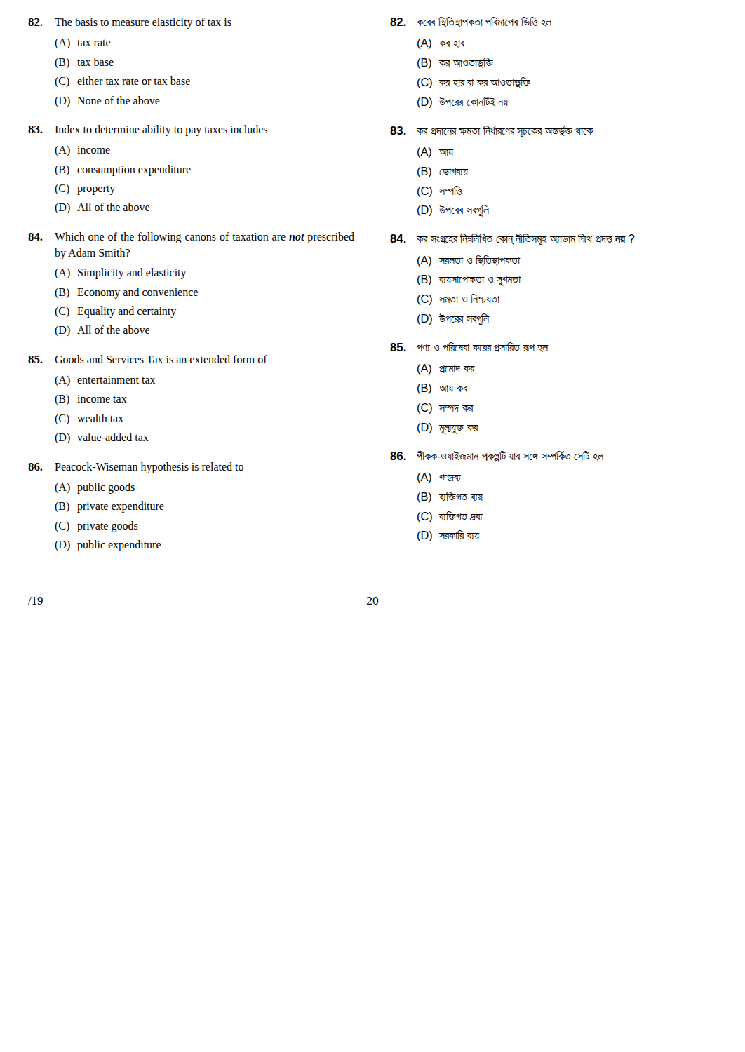82.
The basis to measure elasticity of tax is
(A) tax rate
(B) tax base
(C) either tax rate or tax base
(D) None of the above
83.
Index to determine ability to pay taxes includes
(A) income
(B) consumption expenditure
(C) property
(D) All of the above
84.
Which one of the following canons of taxation are not prescribed by Adam Smith?
(A) Simplicity and elasticity
(B) Economy and convenience
(C) Equality and certainty
(D) All of the above
85.
Goods and Services Tax is an extended form of
(A) entertainment tax
(B) income tax
(C) wealth tax
(D) value-added tax
86.
Peacock-Wiseman hypothesis is related to
(A) public goods
(B) private expenditure
(C) private goods
(D) public expenditure
82.
করের স্থিতিস্থাপকতা পরিমাপের ভিত্তি হল
(A) কর হার
(B) কর আওতাভুক্তি
(C) কর হার বা কর আওতাভুক্তি
(D) উপরের কোনটিই নয়
83.
কর প্রদানের ক্ষমতা নির্ধারণের সূচকের অন্তর্ভুক্ত থাকে
(A) আয়
(B) ভোগব্যয়
(C) সম্পত্তি
(D) উপরের সবগুলি
84.
কর সংগ্রহের নিম্নলিখিত কোন্ নীতিসমূহ অ্যাডাম স্মিথ প্রদত্ত নয় ?
(A) সরলতা ও স্থিতিস্থাপকতা
(B) ব্যয়সাপেক্ষতা ও সুগমতা
(C) সমতা ও নিশ্চয়তা
(D) উপরের সবগুলি
85.
পণ্য ও পরিষেবা করের প্রসারিত রূপ হল
(A) প্রমোদ কর
(B) আয় কর
(C) সম্পদ কর
(D) মূল্যযুক্ত কর
86.
পীকক-ওয়াইজমান প্রকল্পটি যার সঙ্গে সম্পর্কিত সেটি হল
(A) গণদ্রব্য
(B) ব্যক্তিগত ব্যয়
(C) ব্যক্তিগত দ্রব্য
(D) সরকারি ব্যয়
/19
20